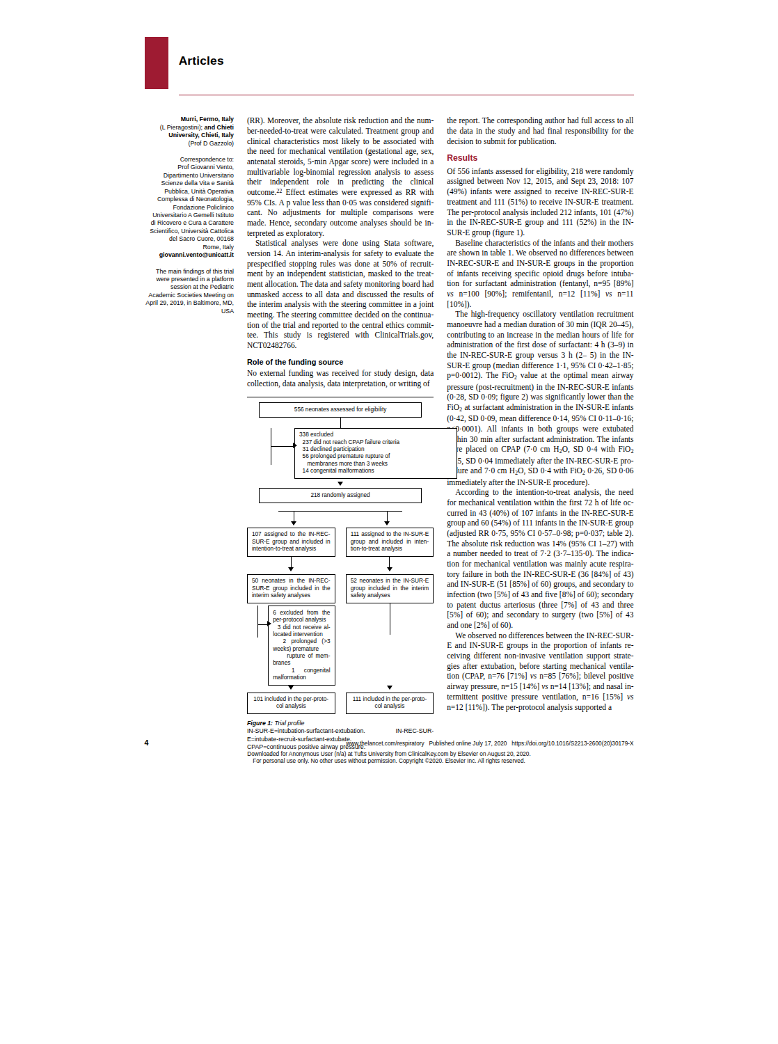Articles
Murri, Fermo, Italy
(L Pieragostini); and Chieti University, Chieti, Italy
(Prof D Gazzolo)
Correspondence to:
Prof Giovanni Vento,
Dipartimento Universitario
Scienze della Vita e Sanità
Pubblica, Unità Operativa
Complessa di Neonatologia,
Fondazione Policlinico
Universitario A Gemelli Istituto
di Ricovero e Cura a Carattere
Scientifico, Università Cattolica
del Sacro Cuore, 00168
Rome, Italy
giovanni.vento@unicatt.it
The main findings of this trial were presented in a platform session at the Pediatric Academic Societies Meeting on April 29, 2019, in Baltimore, MD, USA
(RR). Moreover, the absolute risk reduction and the number-needed-to-treat were calculated. Treatment group and clinical characteristics most likely to be associated with the need for mechanical ventilation (gestational age, sex, antenatal steroids, 5-min Apgar score) were included in a multivariable log-binomial regression analysis to assess their independent role in predicting the clinical outcome.22 Effect estimates were expressed as RR with 95% CIs. A p value less than 0·05 was considered significant. No adjustments for multiple comparisons were made. Hence, secondary outcome analyses should be interpreted as exploratory.
Statistical analyses were done using Stata software, version 14. An interim-analysis for safety to evaluate the prespecified stopping rules was done at 50% of recruitment by an independent statistician, masked to the treatment allocation. The data and safety monitoring board had unmasked access to all data and discussed the results of the interim analysis with the steering committee in a joint meeting. The steering committee decided on the continuation of the trial and reported to the central ethics committee. This study is registered with ClinicalTrials.gov, NCT02482766.
Role of the funding source
No external funding was received for study design, data collection, data analysis, data interpretation, or writing of
556 neonates assessed for eligibility
338 excluded
237 did not reach CPAP failure criteria
31 declined participation
56 prolonged premature rupture of
membranes more than 3 weeks
14 congenital malformations
218 randomly assigned
107 assigned to the IN-REC-SUR-E group and included in intention-to-treat analysis
111 assigned to the IN-SUR-E group and included in intention-to-treat analysis
50 neonates in the IN-REC-SUR-E group included in the interim safety analyses
52 neonates in the IN-SUR-E group included in the interim safety analyses
6 excluded from the per-protocol analysis
3 did not receive allocated intervention
2 prolonged (>3 weeks) premature
rupture of membranes
1 congenital malformation
101 included in the per-protocol analysis
111 included in the per-protocol analysis
Figure 1: Trial profile
IN-SUR-E=intubation-surfactant-extubation. IN-REC-SUR-E=intubate-recruit-surfactant-extubate.
CPAP=continuous positive airway pressure.
the report. The corresponding author had full access to all the data in the study and had final responsibility for the decision to submit for publication.
Results
Of 556 infants assessed for eligibility, 218 were randomly assigned between Nov 12, 2015, and Sept 23, 2018: 107 (49%) infants were assigned to receive IN-REC-SUR-E treatment and 111 (51%) to receive IN-SUR-E treatment. The per-protocol analysis included 212 infants, 101 (47%) in the IN-REC-SUR-E group and 111 (52%) in the IN-SUR-E group (figure 1).
Baseline characteristics of the infants and their mothers are shown in table 1. We observed no differences between IN-REC-SUR-E and IN-SUR-E groups in the proportion of infants receiving specific opioid drugs before intubation for surfactant administration (fentanyl, n=95 [89%] vs n=100 [90%]; remifentanil, n=12 [11%] vs n=11 [10%]).
The high-frequency oscillatory ventilation recruitment manoeuvre had a median duration of 30 min (IQR 20–45), contributing to an increase in the median hours of life for administration of the first dose of surfactant: 4 h (3–9) in the IN-REC-SUR-E group versus 3 h (2– 5) in the IN-SUR-E group (median difference 1·1, 95% CI 0·42–1·85; p=0·0012). The FiO2 value at the optimal mean airway pressure (post-recruitment) in the IN-REC-SUR-E infants (0·28, SD 0·09; figure 2) was significantly lower than the FiO2 at surfactant administration in the IN-SUR-E infants (0·42, SD 0·09, mean difference 0·14, 95% CI 0·11–0·16; p<0·0001). All infants in both groups were extubated within 30 min after surfactant administration. The infants were placed on CPAP (7·0 cm H2O, SD 0·4 with FiO2 0·25, SD 0·04 immediately after the IN-REC-SUR-E procedure and 7·0 cm H2O, SD 0·4 with FiO2 0·26, SD 0·06 immediately after the IN-SUR-E procedure).
According to the intention-to-treat analysis, the need for mechanical ventilation within the first 72 h of life occurred in 43 (40%) of 107 infants in the IN-REC-SUR-E group and 60 (54%) of 111 infants in the IN-SUR-E group (adjusted RR 0·75, 95% CI 0·57–0·98; p=0·037; table 2). The absolute risk reduction was 14% (95% CI 1–27) with a number needed to treat of 7·2 (3·7–135·0). The indication for mechanical ventilation was mainly acute respiratory failure in both the IN-REC-SUR-E (36 [84%] of 43) and IN-SUR-E (51 [85%] of 60) groups, and secondary to infection (two [5%] of 43 and five [8%] of 60); secondary to patent ductus arteriosus (three [7%] of 43 and three [5%] of 60); and secondary to surgery (two [5%] of 43 and one [2%] of 60).
We observed no differences between the IN-REC-SUR-E and IN-SUR-E groups in the proportion of infants receiving different non-invasive ventilation support strategies after extubation, before starting mechanical ventilation (CPAP, n=76 [71%] vs n=85 [76%]; bilevel positive airway pressure, n=15 [14%] vs n=14 [13%]; and nasal intermittent positive pressure ventilation, n=16 [15%] vs n=12 [11%]). The per-protocol analysis supported a
4
www.thelancet.com/respiratory Published online July 17, 2020 https://doi.org/10.1016/S2213-2600(20)30179-X
Downloaded for Anonymous User (n/a) at Tufts University from ClinicalKey.com by Elsevier on August 20, 2020.
For personal use only. No other uses without permission. Copyright ©2020. Elsevier Inc. All rights reserved.